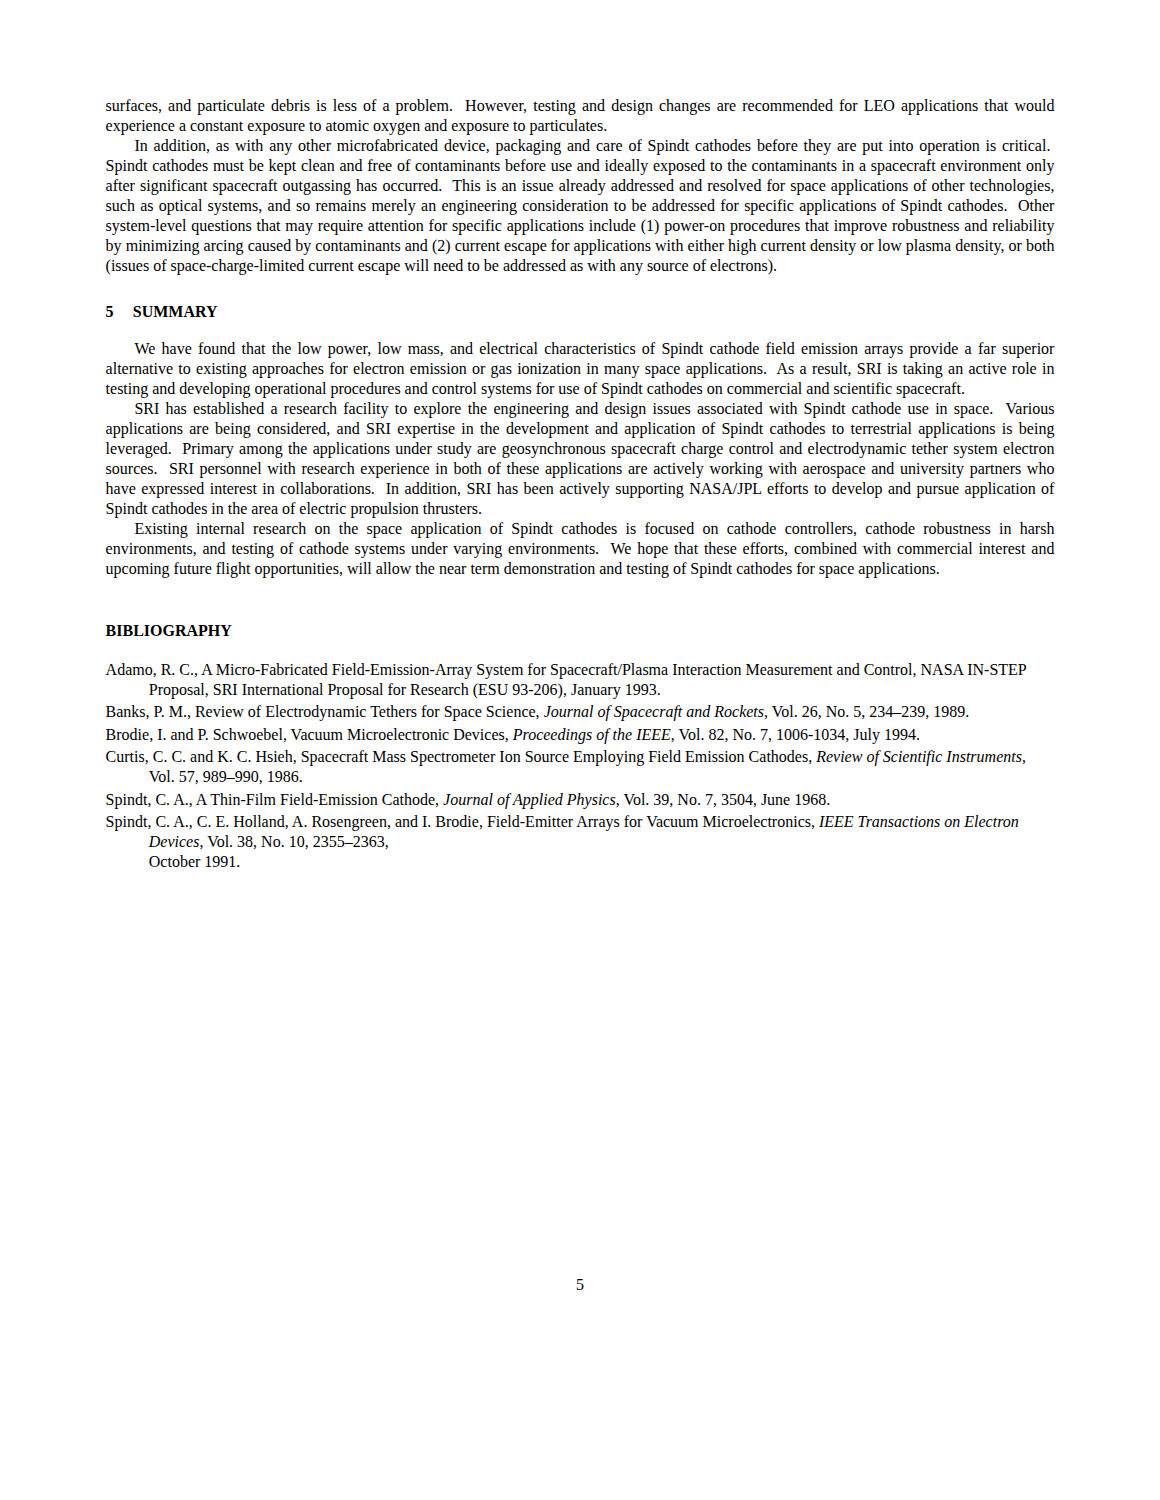surfaces, and particulate debris is less of a problem. However, testing and design changes are recommended for LEO applications that would experience a constant exposure to atomic oxygen and exposure to particulates.
In addition, as with any other microfabricated device, packaging and care of Spindt cathodes before they are put into operation is critical. Spindt cathodes must be kept clean and free of contaminants before use and ideally exposed to the contaminants in a spacecraft environment only after significant spacecraft outgassing has occurred. This is an issue already addressed and resolved for space applications of other technologies, such as optical systems, and so remains merely an engineering consideration to be addressed for specific applications of Spindt cathodes. Other system-level questions that may require attention for specific applications include (1) power-on procedures that improve robustness and reliability by minimizing arcing caused by contaminants and (2) current escape for applications with either high current density or low plasma density, or both (issues of space-charge-limited current escape will need to be addressed as with any source of electrons).
5 SUMMARY
We have found that the low power, low mass, and electrical characteristics of Spindt cathode field emission arrays provide a far superior alternative to existing approaches for electron emission or gas ionization in many space applications. As a result, SRI is taking an active role in testing and developing operational procedures and control systems for use of Spindt cathodes on commercial and scientific spacecraft.
SRI has established a research facility to explore the engineering and design issues associated with Spindt cathode use in space. Various applications are being considered, and SRI expertise in the development and application of Spindt cathodes to terrestrial applications is being leveraged. Primary among the applications under study are geosynchronous spacecraft charge control and electrodynamic tether system electron sources. SRI personnel with research experience in both of these applications are actively working with aerospace and university partners who have expressed interest in collaborations. In addition, SRI has been actively supporting NASA/JPL efforts to develop and pursue application of Spindt cathodes in the area of electric propulsion thrusters.
Existing internal research on the space application of Spindt cathodes is focused on cathode controllers, cathode robustness in harsh environments, and testing of cathode systems under varying environments. We hope that these efforts, combined with commercial interest and upcoming future flight opportunities, will allow the near term demonstration and testing of Spindt cathodes for space applications.
BIBLIOGRAPHY
Adamo, R. C., A Micro-Fabricated Field-Emission-Array System for Spacecraft/Plasma Interaction Measurement and Control, NASA IN-STEP Proposal, SRI International Proposal for Research (ESU 93-206), January 1993.
Banks, P. M., Review of Electrodynamic Tethers for Space Science, Journal of Spacecraft and Rockets, Vol. 26, No. 5, 234–239, 1989.
Brodie, I. and P. Schwoebel, Vacuum Microelectronic Devices, Proceedings of the IEEE, Vol. 82, No. 7, 1006-1034, July 1994.
Curtis, C. C. and K. C. Hsieh, Spacecraft Mass Spectrometer Ion Source Employing Field Emission Cathodes, Review of Scientific Instruments, Vol. 57, 989–990, 1986.
Spindt, C. A., A Thin-Film Field-Emission Cathode, Journal of Applied Physics, Vol. 39, No. 7, 3504, June 1968.
Spindt, C. A., C. E. Holland, A. Rosengreen, and I. Brodie, Field-Emitter Arrays for Vacuum Microelectronics, IEEE Transactions on Electron Devices, Vol. 38, No. 10, 2355–2363,
October 1991.
5